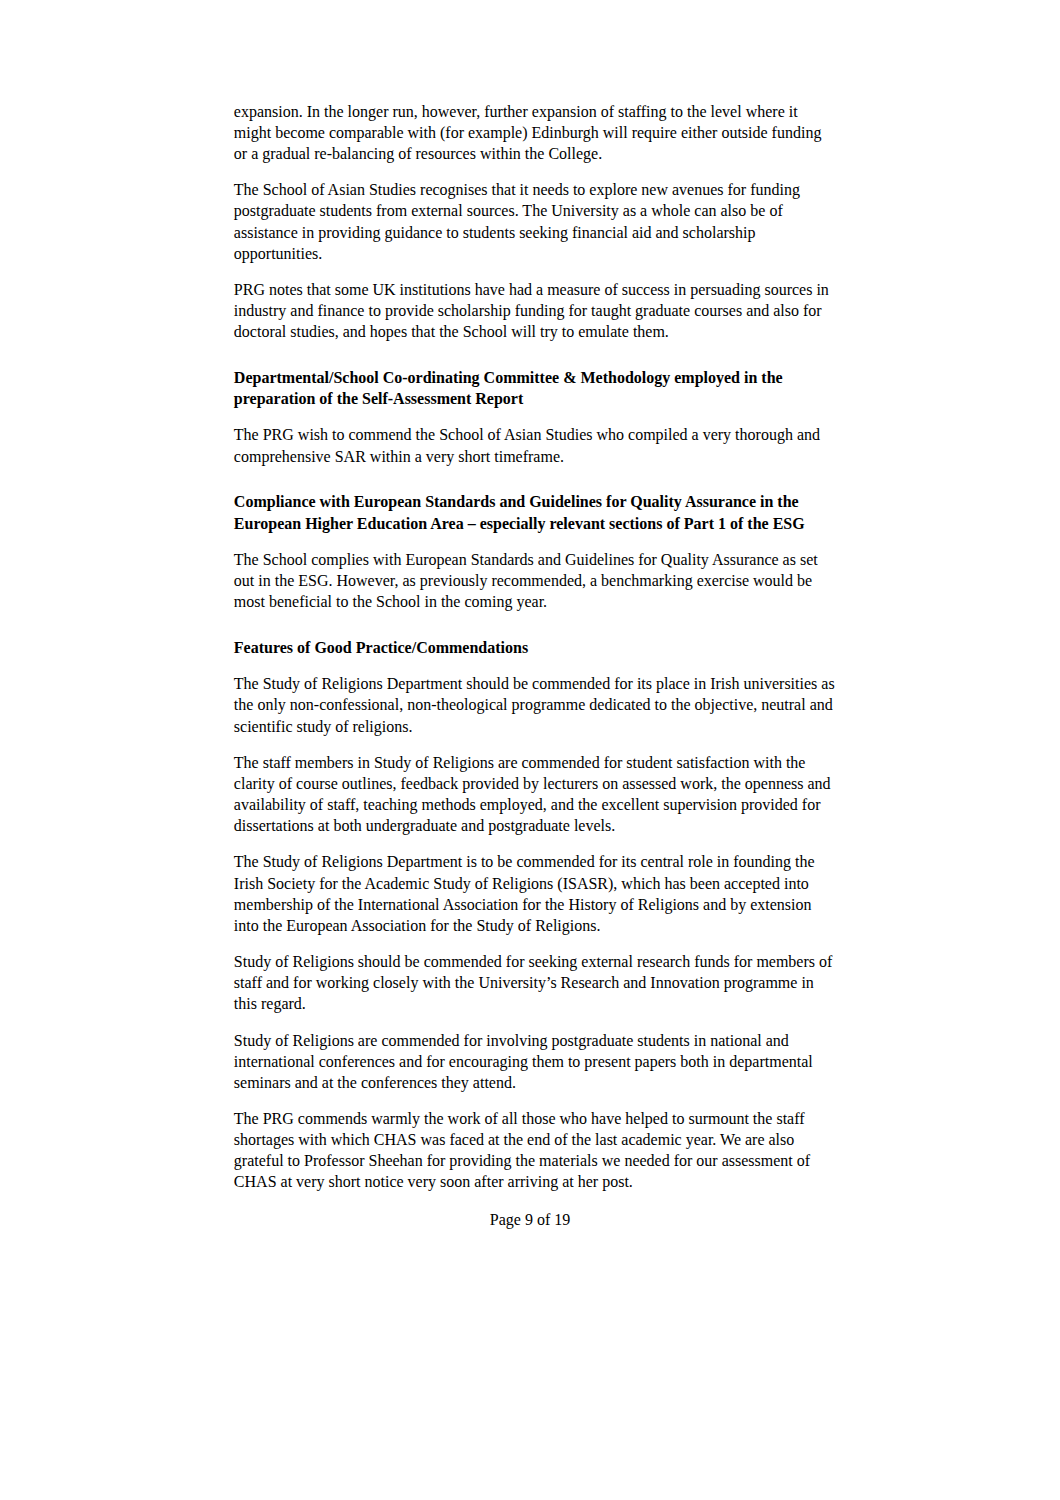expansion. In the longer run, however, further expansion of staffing to the level where it might become comparable with (for example) Edinburgh will require either outside funding or a gradual re-balancing of resources within the College.
The School of Asian Studies recognises that it needs to explore new avenues for funding postgraduate students from external sources. The University as a whole can also be of assistance in providing guidance to students seeking financial aid and scholarship opportunities.
PRG notes that some UK institutions have had a measure of success in persuading sources in industry and finance to provide scholarship funding for taught graduate courses and also for doctoral studies, and hopes that the School will try to emulate them.
Departmental/School Co-ordinating Committee & Methodology employed in the preparation of the Self-Assessment Report
The PRG wish to commend the School of Asian Studies who compiled a very thorough and comprehensive SAR within a very short timeframe.
Compliance with European Standards and Guidelines for Quality Assurance in the European Higher Education Area – especially relevant sections of Part 1 of the ESG
The School complies with European Standards and Guidelines for Quality Assurance as set out in the ESG. However, as previously recommended, a benchmarking exercise would be most beneficial to the School in the coming year.
Features of Good Practice/Commendations
The Study of Religions Department should be commended for its place in Irish universities as the only non-confessional, non-theological programme dedicated to the objective, neutral and scientific study of religions.
The staff members in Study of Religions are commended for student satisfaction with the clarity of course outlines, feedback provided by lecturers on assessed work, the openness and availability of staff, teaching methods employed, and the excellent supervision provided for dissertations at both undergraduate and postgraduate levels.
The Study of Religions Department is to be commended for its central role in founding the Irish Society for the Academic Study of Religions (ISASR), which has been accepted into membership of the International Association for the History of Religions and by extension into the European Association for the Study of Religions.
Study of Religions should be commended for seeking external research funds for members of staff and for working closely with the University’s Research and Innovation programme in this regard.
Study of Religions are commended for involving postgraduate students in national and international conferences and for encouraging them to present papers both in departmental seminars and at the conferences they attend.
The PRG commends warmly the work of all those who have helped to surmount the staff shortages with which CHAS was faced at the end of the last academic year. We are also grateful to Professor Sheehan for providing the materials we needed for our assessment of CHAS at very short notice very soon after arriving at her post.
Page 9 of 19